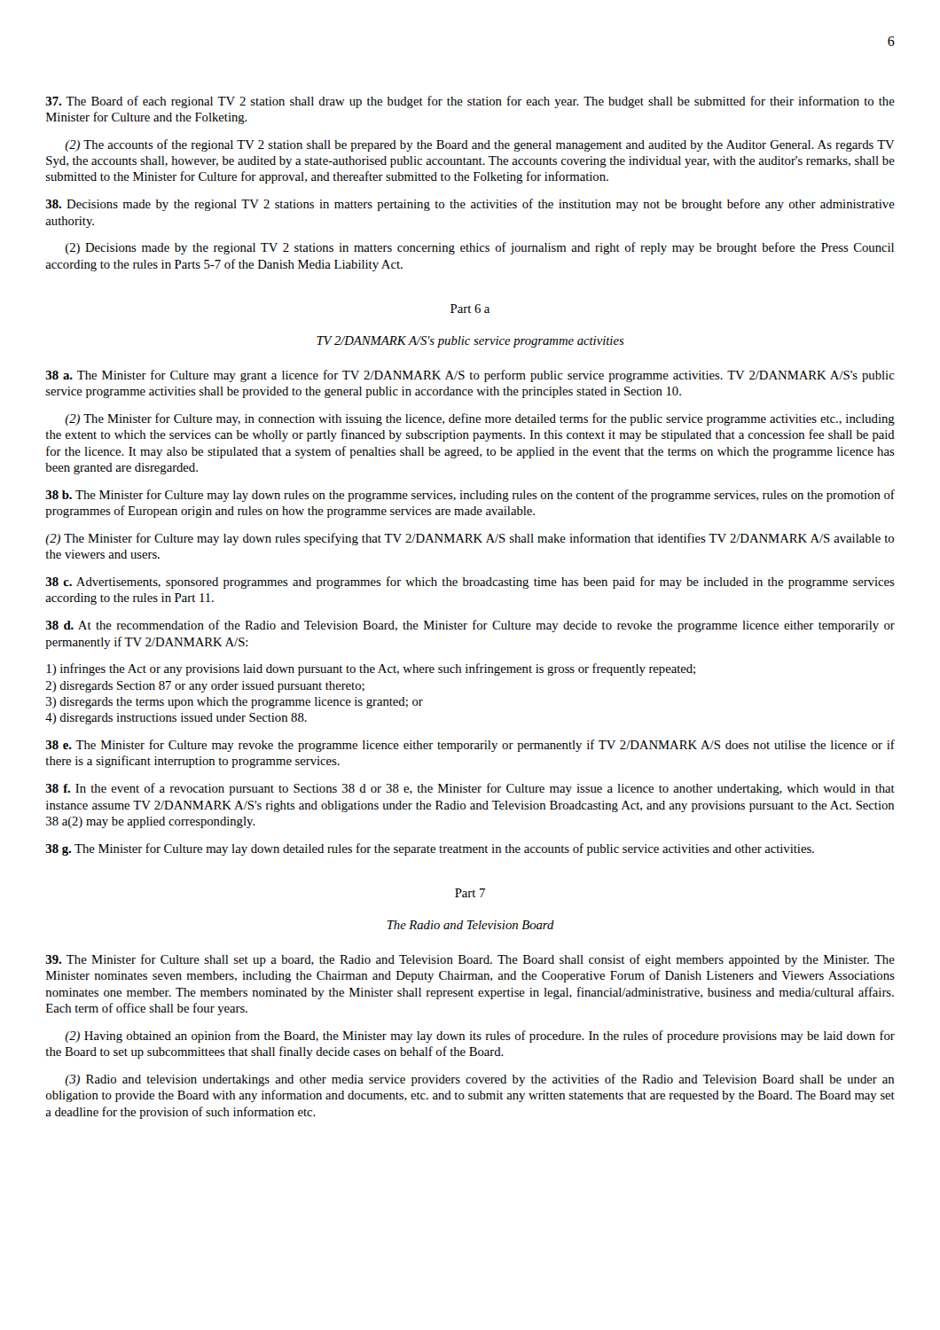6
37. The Board of each regional TV 2 station shall draw up the budget for the station for each year. The budget shall be submitted for their information to the Minister for Culture and the Folketing.
(2) The accounts of the regional TV 2 station shall be prepared by the Board and the general management and audited by the Auditor General. As regards TV Syd, the accounts shall, however, be audited by a state-authorised public accountant. The accounts covering the individual year, with the auditor's remarks, shall be submitted to the Minister for Culture for approval, and thereafter submitted to the Folketing for information.
38. Decisions made by the regional TV 2 stations in matters pertaining to the activities of the institution may not be brought before any other administrative authority.
(2) Decisions made by the regional TV 2 stations in matters concerning ethics of journalism and right of reply may be brought before the Press Council according to the rules in Parts 5-7 of the Danish Media Liability Act.
Part 6 a
TV 2/DANMARK A/S's public service programme activities
38 a. The Minister for Culture may grant a licence for TV 2/DANMARK A/S to perform public service programme activities. TV 2/DANMARK A/S's public service programme activities shall be provided to the general public in accordance with the principles stated in Section 10.
(2) The Minister for Culture may, in connection with issuing the licence, define more detailed terms for the public service programme activities etc., including the extent to which the services can be wholly or partly financed by subscription payments. In this context it may be stipulated that a concession fee shall be paid for the licence. It may also be stipulated that a system of penalties shall be agreed, to be applied in the event that the terms on which the programme licence has been granted are disregarded.
38 b. The Minister for Culture may lay down rules on the programme services, including rules on the content of the programme services, rules on the promotion of programmes of European origin and rules on how the programme services are made available.
(2) The Minister for Culture may lay down rules specifying that TV 2/DANMARK A/S shall make information that identifies TV 2/DANMARK A/S available to the viewers and users.
38 c. Advertisements, sponsored programmes and programmes for which the broadcasting time has been paid for may be included in the programme services according to the rules in Part 11.
38 d. At the recommendation of the Radio and Television Board, the Minister for Culture may decide to revoke the programme licence either temporarily or permanently if TV 2/DANMARK A/S:
1) infringes the Act or any provisions laid down pursuant to the Act, where such infringement is gross or frequently repeated;
2) disregards Section 87 or any order issued pursuant thereto;
3) disregards the terms upon which the programme licence is granted; or
4) disregards instructions issued under Section 88.
38 e. The Minister for Culture may revoke the programme licence either temporarily or permanently if TV 2/DANMARK A/S does not utilise the licence or if there is a significant interruption to programme services.
38 f. In the event of a revocation pursuant to Sections 38 d or 38 e, the Minister for Culture may issue a licence to another undertaking, which would in that instance assume TV 2/DANMARK A/S's rights and obligations under the Radio and Television Broadcasting Act, and any provisions pursuant to the Act. Section 38 a(2) may be applied correspondingly.
38 g. The Minister for Culture may lay down detailed rules for the separate treatment in the accounts of public service activities and other activities.
Part 7
The Radio and Television Board
39. The Minister for Culture shall set up a board, the Radio and Television Board. The Board shall consist of eight members appointed by the Minister. The Minister nominates seven members, including the Chairman and Deputy Chairman, and the Cooperative Forum of Danish Listeners and Viewers Associations nominates one member. The members nominated by the Minister shall represent expertise in legal, financial/administrative, business and media/cultural affairs. Each term of office shall be four years.
(2) Having obtained an opinion from the Board, the Minister may lay down its rules of procedure. In the rules of procedure provisions may be laid down for the Board to set up subcommittees that shall finally decide cases on behalf of the Board.
(3) Radio and television undertakings and other media service providers covered by the activities of the Radio and Television Board shall be under an obligation to provide the Board with any information and documents, etc. and to submit any written statements that are requested by the Board. The Board may set a deadline for the provision of such information etc.